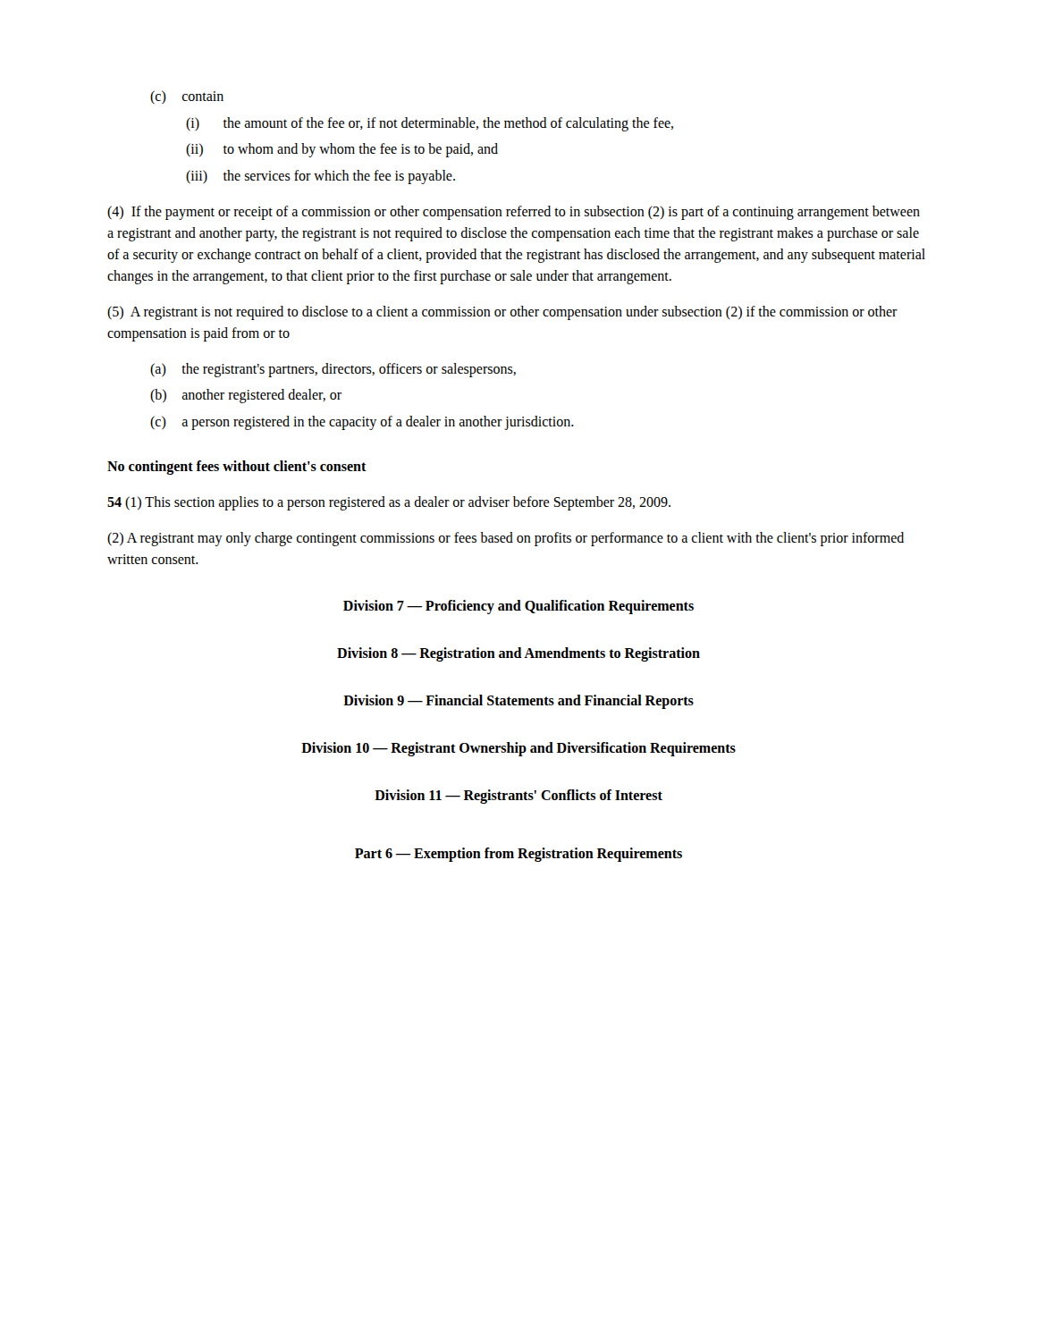(c) contain
(i) the amount of the fee or, if not determinable, the method of calculating the fee,
(ii) to whom and by whom the fee is to be paid, and
(iii) the services for which the fee is payable.
(4) If the payment or receipt of a commission or other compensation referred to in subsection (2) is part of a continuing arrangement between a registrant and another party, the registrant is not required to disclose the compensation each time that the registrant makes a purchase or sale of a security or exchange contract on behalf of a client, provided that the registrant has disclosed the arrangement, and any subsequent material changes in the arrangement, to that client prior to the first purchase or sale under that arrangement.
(5) A registrant is not required to disclose to a client a commission or other compensation under subsection (2) if the commission or other compensation is paid from or to
(a) the registrant's partners, directors, officers or salespersons,
(b) another registered dealer, or
(c) a person registered in the capacity of a dealer in another jurisdiction.
No contingent fees without client's consent
54 (1) This section applies to a person registered as a dealer or adviser before September 28, 2009.
(2) A registrant may only charge contingent commissions or fees based on profits or performance to a client with the client's prior informed written consent.
Division 7 — Proficiency and Qualification Requirements
Division 8 — Registration and Amendments to Registration
Division 9 — Financial Statements and Financial Reports
Division 10 — Registrant Ownership and Diversification Requirements
Division 11 — Registrants' Conflicts of Interest
Part 6 — Exemption from Registration Requirements